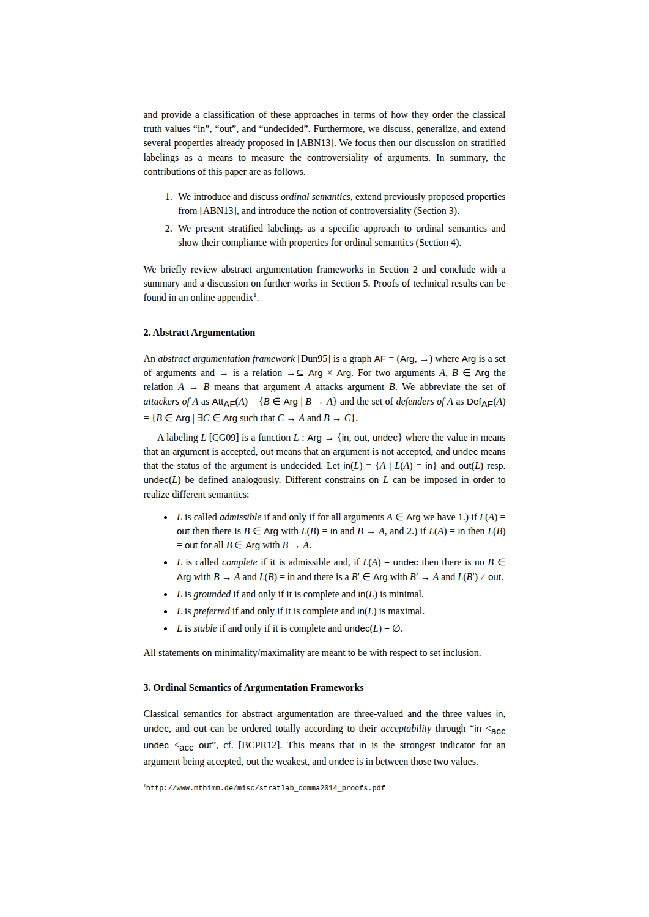and provide a classification of these approaches in terms of how they order the classical truth values “in”, “out”, and “undecided”. Furthermore, we discuss, generalize, and extend several properties already proposed in [ABN13]. We focus then our discussion on stratified labelings as a means to measure the controversiality of arguments. In summary, the contributions of this paper are as follows.
We introduce and discuss ordinal semantics, extend previously proposed properties from [ABN13], and introduce the notion of controversiality (Section 3).
We present stratified labelings as a specific approach to ordinal semantics and show their compliance with properties for ordinal semantics (Section 4).
We briefly review abstract argumentation frameworks in Section 2 and conclude with a summary and a discussion on further works in Section 5. Proofs of technical results can be found in an online appendix1.
2. Abstract Argumentation
An abstract argumentation framework [Dun95] is a graph AF = (Arg, →) where Arg is a set of arguments and → is a relation →⊆ Arg × Arg. For two arguments A, B ∈ Arg the relation A → B means that argument A attacks argument B. We abbreviate the set of attackers of A as AttAF(A) = {B ∈ Arg | B → A} and the set of defenders of A as DefAF(A) = {B ∈ Arg | ∃C ∈ Arg such that C → A and B → C}.
A labeling L [CG09] is a function L : Arg → {in, out, undec} where the value in means that an argument is accepted, out means that an argument is not accepted, and undec means that the status of the argument is undecided. Let in(L) = {A | L(A) = in} and out(L) resp. undec(L) be defined analogously. Different constrains on L can be imposed in order to realize different semantics:
L is called admissible if and only if for all arguments A ∈ Arg we have 1.) if L(A) = out then there is B ∈ Arg with L(B) = in and B → A, and 2.) if L(A) = in then L(B) = out for all B ∈ Arg with B → A.
L is called complete if it is admissible and, if L(A) = undec then there is no B ∈ Arg with B → A and L(B) = in and there is a B′ ∈ Arg with B′ → A and L(B′) ≠ out.
L is grounded if and only if it is complete and in(L) is minimal.
L is preferred if and only if it is complete and in(L) is maximal.
L is stable if and only if it is complete and undec(L) = ∅.
All statements on minimality/maximality are meant to be with respect to set inclusion.
3. Ordinal Semantics of Argumentation Frameworks
Classical semantics for abstract argumentation are three-valued and the three values in, undec, and out can be ordered totally according to their acceptability through “in <acc undec <acc out”, cf. [BCPR12]. This means that in is the strongest indicator for an argument being accepted, out the weakest, and undec is in between those two values.
1http://www.mthimm.de/misc/stratlab_comma2014_proofs.pdf